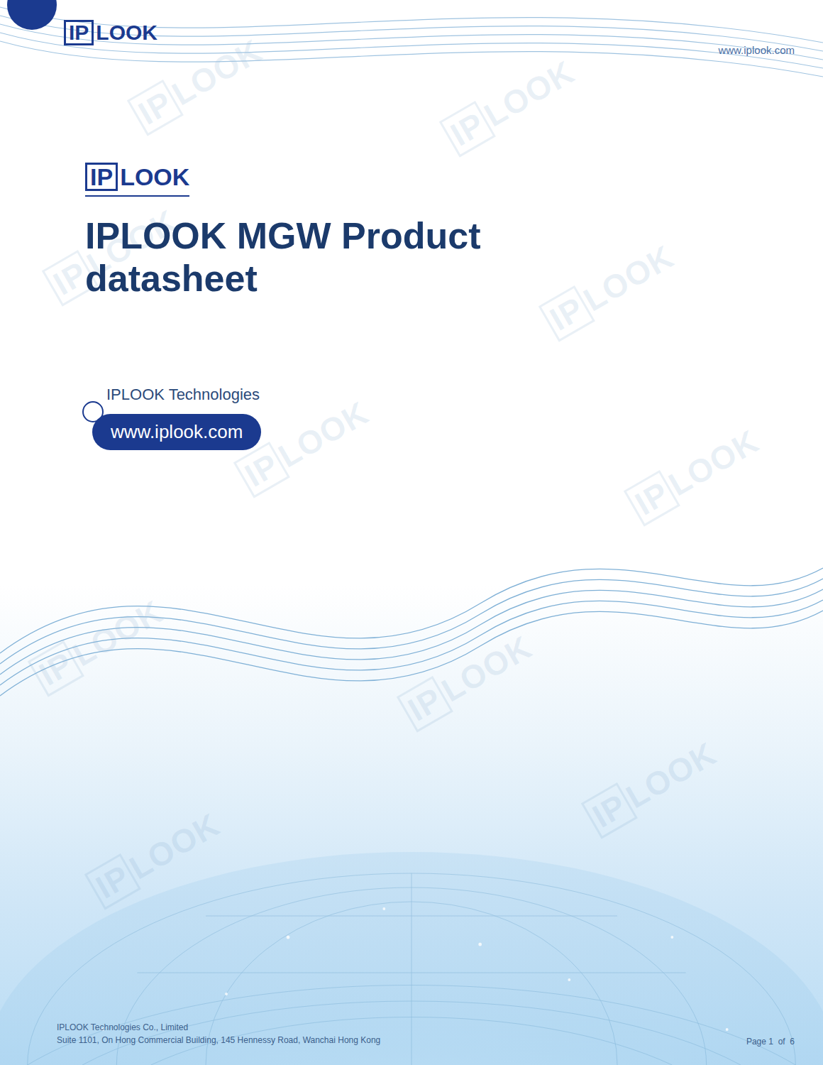IPLOOK
IPLOOK
IPLOOK
IPLOOK
IPLOOK
IPLOOK
IPLOOK
IPLOOK
IPLOOK
IPLOOK
IPLOOK
www.iplook.com
IPLOOK
IPLOOK MGW Product datasheet
IPLOOK Technologies
www.iplook.com
IPLOOK Technologies Co., Limited
Suite 1101, On Hong Commercial Building, 145 Hennessy Road, Wanchai Hong Kong
Page 1 of 6